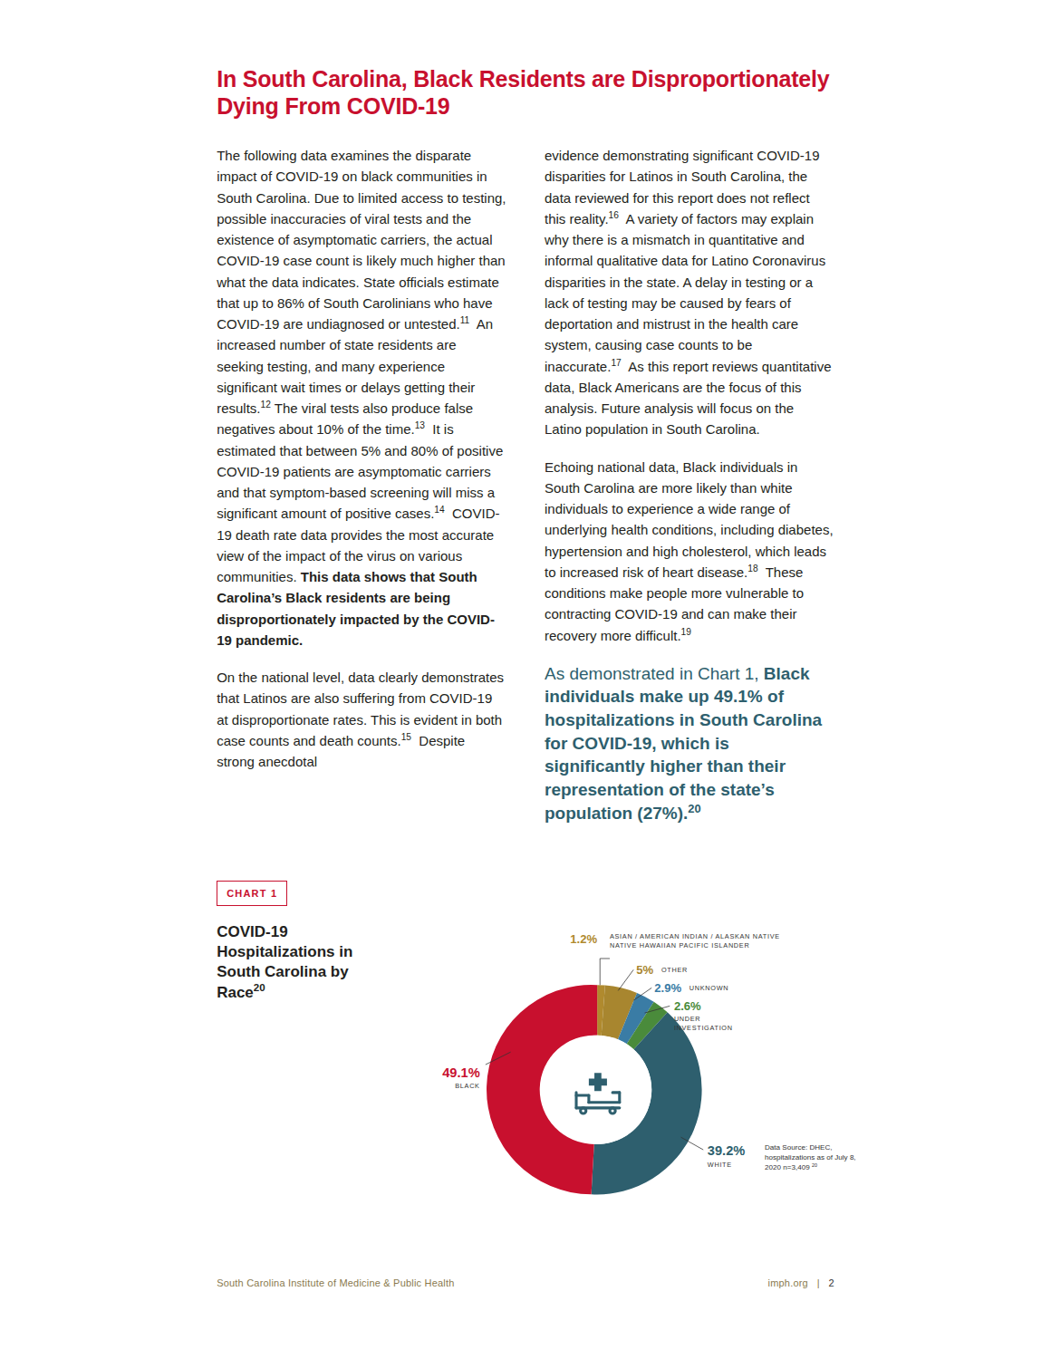In South Carolina, Black Residents are Disproportionately Dying From COVID-19
The following data examines the disparate impact of COVID-19 on black communities in South Carolina. Due to limited access to testing, possible inaccuracies of viral tests and the existence of asymptomatic carriers, the actual COVID-19 case count is likely much higher than what the data indicates. State officials estimate that up to 86% of South Carolinians who have COVID-19 are undiagnosed or untested.11 An increased number of state residents are seeking testing, and many experience significant wait times or delays getting their results.12 The viral tests also produce false negatives about 10% of the time.13 It is estimated that between 5% and 80% of positive COVID-19 patients are asymptomatic carriers and that symptom-based screening will miss a significant amount of positive cases.14 COVID-19 death rate data provides the most accurate view of the impact of the virus on various communities. This data shows that South Carolina’s Black residents are being disproportionately impacted by the COVID-19 pandemic.
On the national level, data clearly demonstrates that Latinos are also suffering from COVID-19 at disproportionate rates. This is evident in both case counts and death counts.15 Despite strong anecdotal
evidence demonstrating significant COVID-19 disparities for Latinos in South Carolina, the data reviewed for this report does not reflect this reality.16 A variety of factors may explain why there is a mismatch in quantitative and informal qualitative data for Latino Coronavirus disparities in the state. A delay in testing or a lack of testing may be caused by fears of deportation and mistrust in the health care system, causing case counts to be inaccurate.17 As this report reviews quantitative data, Black Americans are the focus of this analysis. Future analysis will focus on the Latino population in South Carolina.
Echoing national data, Black individuals in South Carolina are more likely than white individuals to experience a wide range of underlying health conditions, including diabetes, hypertension and high cholesterol, which leads to increased risk of heart disease.18 These conditions make people more vulnerable to contracting COVID-19 and can make their recovery more difficult.19
As demonstrated in Chart 1, Black individuals make up 49.1% of hospitalizations in South Carolina for COVID-19, which is significantly higher than their representation of the state’s population (27%).20
CHART 1
COVID-19 Hospitalizations in
South Carolina by Race20
1.2% ASIAN / AMERICAN INDIAN / ALASKAN NATIVE NATIVE HAWAIIAN PACIFIC ISLANDER 5% OTHER 2.9% UNKNOWN 2.6% UNDER INVESTIGATION 49.1% BLACK 39.2% WHITE Data Source: DHEC, hospitalizations as of July 8, 2020 n=3,409 20
South Carolina Institute of Medicine & Public Health
imph.org | 2